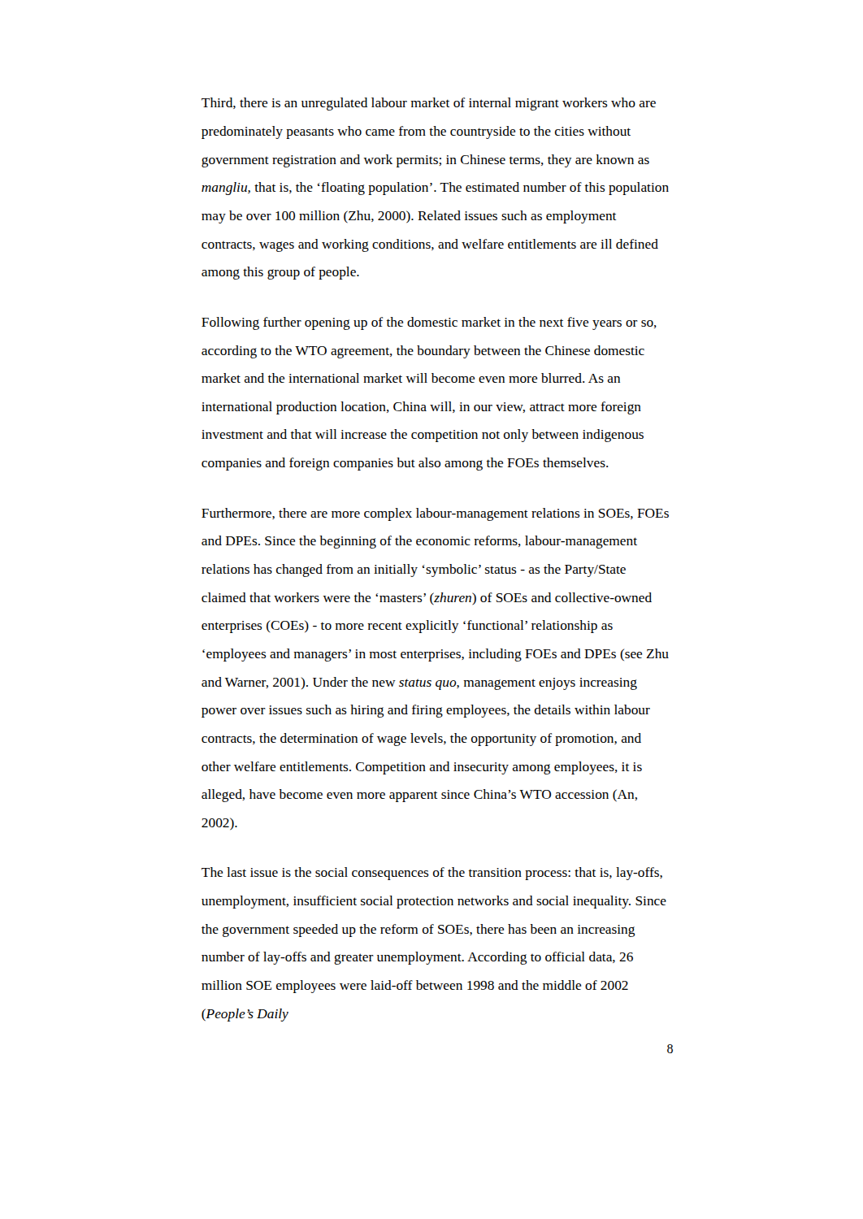Third, there is an unregulated labour market of internal migrant workers who are predominately peasants who came from the countryside to the cities without government registration and work permits; in Chinese terms, they are known as mangliu, that is, the ‘floating population’. The estimated number of this population may be over 100 million (Zhu, 2000). Related issues such as employment contracts, wages and working conditions, and welfare entitlements are ill defined among this group of people.
Following further opening up of the domestic market in the next five years or so, according to the WTO agreement, the boundary between the Chinese domestic market and the international market will become even more blurred. As an international production location, China will, in our view, attract more foreign investment and that will increase the competition not only between indigenous companies and foreign companies but also among the FOEs themselves.
Furthermore, there are more complex labour-management relations in SOEs, FOEs and DPEs. Since the beginning of the economic reforms, labour-management relations has changed from an initially ‘symbolic’ status - as the Party/State claimed that workers were the ‘masters’ (zhuren) of SOEs and collective-owned enterprises (COEs) - to more recent explicitly ‘functional’ relationship as ‘employees and managers’ in most enterprises, including FOEs and DPEs (see Zhu and Warner, 2001). Under the new status quo, management enjoys increasing power over issues such as hiring and firing employees, the details within labour contracts, the determination of wage levels, the opportunity of promotion, and other welfare entitlements. Competition and insecurity among employees, it is alleged, have become even more apparent since China’s WTO accession (An, 2002).
The last issue is the social consequences of the transition process: that is, lay-offs, unemployment, insufficient social protection networks and social inequality. Since the government speeded up the reform of SOEs, there has been an increasing number of lay-offs and greater unemployment. According to official data, 26 million SOE employees were laid-off between 1998 and the middle of 2002 (People’s Daily
8